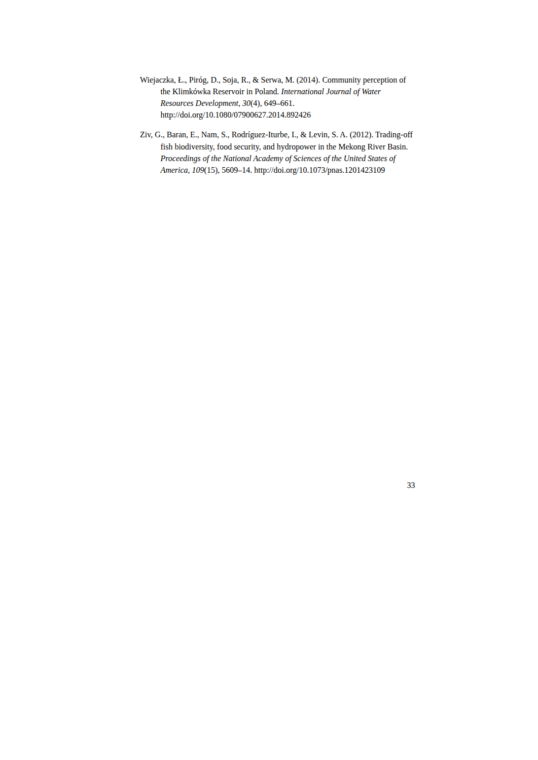Wiejaczka, Ł., Piróg, D., Soja, R., & Serwa, M. (2014). Community perception of the Klimkówka Reservoir in Poland. International Journal of Water Resources Development, 30(4), 649–661. http://doi.org/10.1080/07900627.2014.892426
Ziv, G., Baran, E., Nam, S., Rodríguez-Iturbe, I., & Levin, S. A. (2012). Trading-off fish biodiversity, food security, and hydropower in the Mekong River Basin. Proceedings of the National Academy of Sciences of the United States of America, 109(15), 5609–14. http://doi.org/10.1073/pnas.1201423109
33